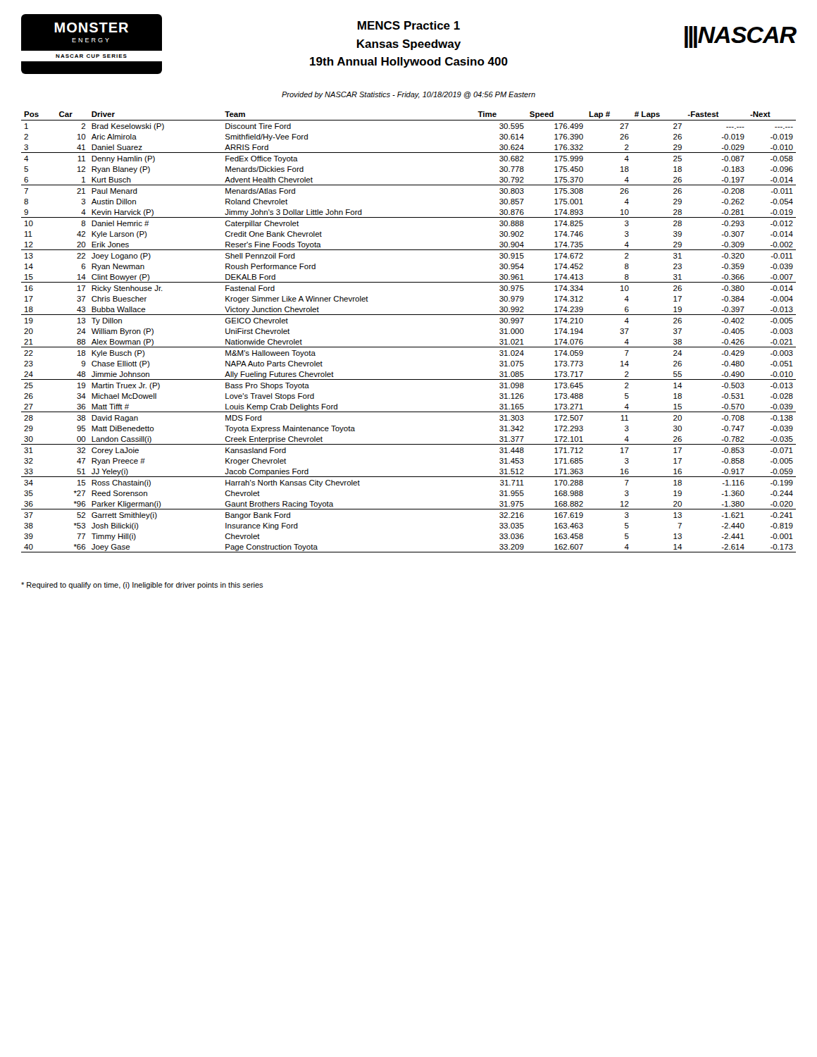MONSTER
ENERGY
NASCAR CUP SERIES
MENCS Practice 1
Kansas Speedway
19th Annual Hollywood Casino 400
|||NASCAR
Provided by NASCAR Statistics - Friday, 10/18/2019 @ 04:56 PM Eastern
| Pos | Car | Driver | Team | Time | Speed | Lap # | # Laps | -Fastest | -Next |
| --- | --- | --- | --- | --- | --- | --- | --- | --- | --- |
| 1 | 2 | Brad Keselowski (P) | Discount Tire Ford | 30.595 | 176.499 | 27 | 27 | ---.--- | ---.--- |
| 2 | 10 | Aric Almirola | Smithfield/Hy-Vee Ford | 30.614 | 176.390 | 26 | 26 | -0.019 | -0.019 |
| 3 | 41 | Daniel Suarez | ARRIS Ford | 30.624 | 176.332 | 2 | 29 | -0.029 | -0.010 |
| 4 | 11 | Denny Hamlin (P) | FedEx Office Toyota | 30.682 | 175.999 | 4 | 25 | -0.087 | -0.058 |
| 5 | 12 | Ryan Blaney (P) | Menards/Dickies Ford | 30.778 | 175.450 | 18 | 18 | -0.183 | -0.096 |
| 6 | 1 | Kurt Busch | Advent Health Chevrolet | 30.792 | 175.370 | 4 | 26 | -0.197 | -0.014 |
| 7 | 21 | Paul Menard | Menards/Atlas Ford | 30.803 | 175.308 | 26 | 26 | -0.208 | -0.011 |
| 8 | 3 | Austin Dillon | Roland Chevrolet | 30.857 | 175.001 | 4 | 29 | -0.262 | -0.054 |
| 9 | 4 | Kevin Harvick (P) | Jimmy John's 3 Dollar Little John Ford | 30.876 | 174.893 | 10 | 28 | -0.281 | -0.019 |
| 10 | 8 | Daniel Hemric # | Caterpillar Chevrolet | 30.888 | 174.825 | 3 | 28 | -0.293 | -0.012 |
| 11 | 42 | Kyle Larson (P) | Credit One Bank Chevrolet | 30.902 | 174.746 | 3 | 39 | -0.307 | -0.014 |
| 12 | 20 | Erik Jones | Reser's Fine Foods Toyota | 30.904 | 174.735 | 4 | 29 | -0.309 | -0.002 |
| 13 | 22 | Joey Logano (P) | Shell Pennzoil Ford | 30.915 | 174.672 | 2 | 31 | -0.320 | -0.011 |
| 14 | 6 | Ryan Newman | Roush Performance Ford | 30.954 | 174.452 | 8 | 23 | -0.359 | -0.039 |
| 15 | 14 | Clint Bowyer (P) | DEKALB Ford | 30.961 | 174.413 | 8 | 31 | -0.366 | -0.007 |
| 16 | 17 | Ricky Stenhouse Jr. | Fastenal Ford | 30.975 | 174.334 | 10 | 26 | -0.380 | -0.014 |
| 17 | 37 | Chris Buescher | Kroger Simmer Like A Winner Chevrolet | 30.979 | 174.312 | 4 | 17 | -0.384 | -0.004 |
| 18 | 43 | Bubba Wallace | Victory Junction Chevrolet | 30.992 | 174.239 | 6 | 19 | -0.397 | -0.013 |
| 19 | 13 | Ty Dillon | GEICO Chevrolet | 30.997 | 174.210 | 4 | 26 | -0.402 | -0.005 |
| 20 | 24 | William Byron (P) | UniFirst Chevrolet | 31.000 | 174.194 | 37 | 37 | -0.405 | -0.003 |
| 21 | 88 | Alex Bowman (P) | Nationwide Chevrolet | 31.021 | 174.076 | 4 | 38 | -0.426 | -0.021 |
| 22 | 18 | Kyle Busch (P) | M&M's Halloween Toyota | 31.024 | 174.059 | 7 | 24 | -0.429 | -0.003 |
| 23 | 9 | Chase Elliott (P) | NAPA Auto Parts Chevrolet | 31.075 | 173.773 | 14 | 26 | -0.480 | -0.051 |
| 24 | 48 | Jimmie Johnson | Ally Fueling Futures Chevrolet | 31.085 | 173.717 | 2 | 55 | -0.490 | -0.010 |
| 25 | 19 | Martin Truex Jr. (P) | Bass Pro Shops Toyota | 31.098 | 173.645 | 2 | 14 | -0.503 | -0.013 |
| 26 | 34 | Michael McDowell | Love's Travel Stops Ford | 31.126 | 173.488 | 5 | 18 | -0.531 | -0.028 |
| 27 | 36 | Matt Tifft # | Louis Kemp Crab Delights Ford | 31.165 | 173.271 | 4 | 15 | -0.570 | -0.039 |
| 28 | 38 | David Ragan | MDS Ford | 31.303 | 172.507 | 11 | 20 | -0.708 | -0.138 |
| 29 | 95 | Matt DiBenedetto | Toyota Express Maintenance Toyota | 31.342 | 172.293 | 3 | 30 | -0.747 | -0.039 |
| 30 | 00 | Landon Cassill(i) | Creek Enterprise Chevrolet | 31.377 | 172.101 | 4 | 26 | -0.782 | -0.035 |
| 31 | 32 | Corey LaJoie | Kansasland Ford | 31.448 | 171.712 | 17 | 17 | -0.853 | -0.071 |
| 32 | 47 | Ryan Preece # | Kroger Chevrolet | 31.453 | 171.685 | 3 | 17 | -0.858 | -0.005 |
| 33 | 51 | JJ Yeley(i) | Jacob Companies Ford | 31.512 | 171.363 | 16 | 16 | -0.917 | -0.059 |
| 34 | 15 | Ross Chastain(i) | Harrah's North Kansas City Chevrolet | 31.711 | 170.288 | 7 | 18 | -1.116 | -0.199 |
| 35 | *27 | Reed Sorenson | Chevrolet | 31.955 | 168.988 | 3 | 19 | -1.360 | -0.244 |
| 36 | *96 | Parker Kligerman(i) | Gaunt Brothers Racing Toyota | 31.975 | 168.882 | 12 | 20 | -1.380 | -0.020 |
| 37 | 52 | Garrett Smithley(i) | Bangor Bank Ford | 32.216 | 167.619 | 3 | 13 | -1.621 | -0.241 |
| 38 | *53 | Josh Bilicki(i) | Insurance King Ford | 33.035 | 163.463 | 5 | 7 | -2.440 | -0.819 |
| 39 | 77 | Timmy Hill(i) | Chevrolet | 33.036 | 163.458 | 5 | 13 | -2.441 | -0.001 |
| 40 | *66 | Joey Gase | Page Construction Toyota | 33.209 | 162.607 | 4 | 14 | -2.614 | -0.173 |
* Required to qualify on time, (i) Ineligible for driver points in this series